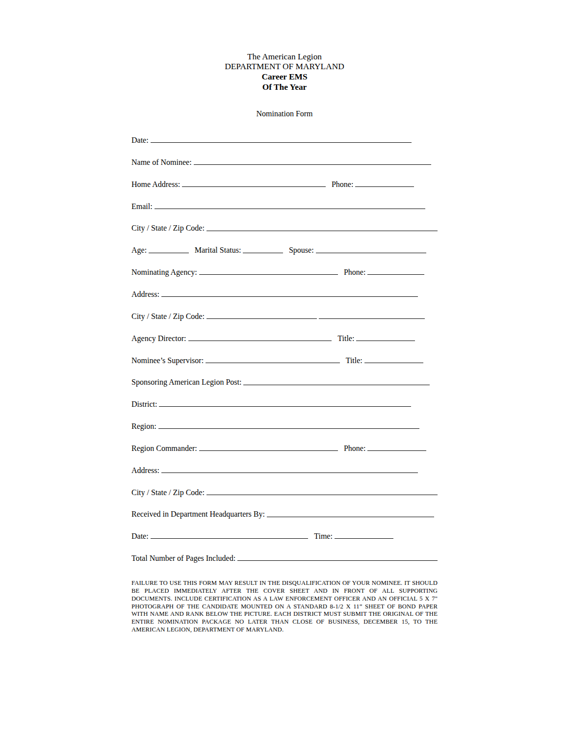The American Legion
DEPARTMENT OF MARYLAND
Career EMS
Of The Year
Nomination Form
Date:
Name of Nominee:
Home Address: Phone:
Email:
City / State / Zip Code:
Age: Marital Status: Spouse:
Nominating Agency: Phone:
Address:
City / State / Zip Code:
Agency Director: Title:
Nominee’s Supervisor: Title:
Sponsoring American Legion Post:
District:
Region:
Region Commander: Phone:
Address:
City / State / Zip Code:
Received in Department Headquarters By:
Date: Time:
Total Number of Pages Included:
FAILURE TO USE THIS FORM MAY RESULT IN THE DISQUALIFICATION OF YOUR NOMINEE. IT SHOULD BE PLACED IMMEDIATELY AFTER THE COVER SHEET AND IN FRONT OF ALL SUPPORTING DOCUMENTS. INCLUDE CERTIFICATION AS A LAW ENFORCEMENT OFFICER AND AN OFFICIAL 5 X 7" PHOTOGRAPH OF THE CANDIDATE MOUNTED ON A STANDARD 8-1/2 X 11” SHEET OF BOND PAPER WITH NAME AND RANK BELOW THE PICTURE. EACH DISTRICT MUST SUBMIT THE ORIGINAL OF THE ENTIRE NOMINATION PACKAGE NO LATER THAN CLOSE OF BUSINESS, DECEMBER 15, TO THE AMERICAN LEGION, DEPARTMENT OF MARYLAND.